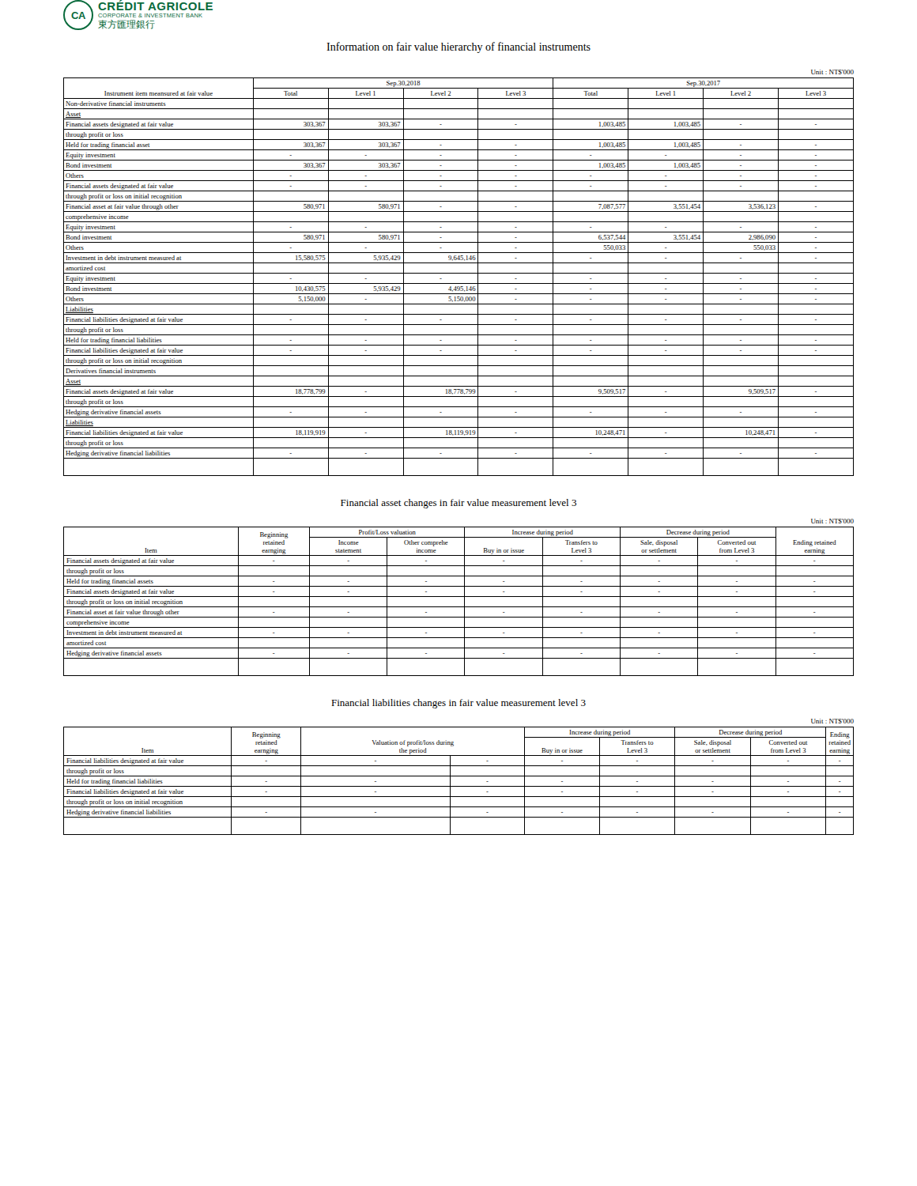CRÉDIT AGRICOLE
CORPORATE & INVESTMENT BANK
東方匯理銀行
Information on fair value hierarchy of financial instruments
Unit : NT$'000
| Instrument item meansured at fair value | Sep.30,2018 | Sep.30,2017 |
| --- | --- | --- |
| Total | Level 1 | Level 2 | Level 3 | Total | Level 1 | Level 2 | Level 3 |
| Non-derivative financial instruments | | | | | | | | |
| Asset | | | | | | | | |
| Financial assets designated at fair value | 303,367 | 303,367 | - | - | 1,003,485 | 1,003,485 | - | - |
| through profit or loss | | | | | | | | |
| Held for trading financial asset | 303,367 | 303,367 | - | - | 1,003,485 | 1,003,485 | - | - |
| Equity investment | - | - | - | - | - | - | - | - |
| Bond investment | 303,367 | 303,367 | - | - | 1,003,485 | 1,003,485 | - | - |
| Others | - | - | - | - | - | - | - | - |
| Financial assets designated at fair value | - | - | - | - | - | - | - | - |
| through profit or loss on initial recognition | | | | | | | | |
| Financial asset at fair value through other | 580,971 | 580,971 | - | - | 7,087,577 | 3,551,454 | 3,536,123 | - |
| comprehensive income | | | | | | | | |
| Equity investment | - | - | - | - | - | - | - | - |
| Bond investment | 580,971 | 580,971 | - | - | 6,537,544 | 3,551,454 | 2,986,090 | - |
| Others | - | - | - | - | 550,033 | - | 550,033 | - |
| Investment in debt instrument measured at | 15,580,575 | 5,935,429 | 9,645,146 | - | - | - | - | - |
| amortized cost | | | | | | | | |
| Equity investment | - | - | - | - | - | - | - | - |
| Bond investment | 10,430,575 | 5,935,429 | 4,495,146 | - | - | - | - | - |
| Others | 5,150,000 | - | 5,150,000 | - | - | - | - | - |
| Liabilities | | | | | | | | |
| Financial liabilities designated at fair value | - | - | - | - | - | - | - | - |
| through profit or loss | | | | | | | | |
| Held for trading financial liabilities | - | - | - | - | - | - | - | - |
| Financial liabilities designated at fair value | - | - | - | - | - | - | - | - |
| through profit or loss on initial recognition | | | | | | | | |
| Derivatives financial instruments | | | | | | | | |
| Asset | | | | | | | | |
| Financial assets designated at fair value | 18,778,799 | - | 18,778,799 | - | 9,509,517 | - | 9,509,517 | - |
| through profit or loss | | | | | | | | |
| Hedging derivative financial assets | - | - | - | - | - | - | - | - |
| Liabilities | | | | | | | | |
| Financial liabilities designated at fair value | 18,119,919 | - | 18,119,919 | - | 10,248,471 | - | 10,248,471 | - |
| through profit or loss | | | | | | | | |
| Hedging derivative financial liabilities | - | - | - | - | - | - | - | - |
Financial asset changes in fair value measurement level 3
Unit : NT$'000
| Item | Beginning retained earnging | Profit/Loss valuation | Increase during period | Decrease during period | Ending retained earning |
| --- | --- | --- | --- | --- | --- |
| Income statement | Other comprehe income | Buy in or issue | Transfers to Level 3 | Sale, disposal or settlement | Converted out from Level 3 |
| Financial assets designated at fair value | - | - | - | - | - | - | - | - |
| through profit or loss | | | | | | | | |
| Held for trading financial assets | - | - | - | - | - | - | - | - |
| Financial assets designated at fair value | - | - | - | - | - | - | - | - |
| through profit or loss on initial recognition | | | | | | | | |
| Financial asset at fair value through other | - | - | - | - | - | - | - | - |
| comprehensive income | | | | | | | | |
| Investment in debt instrument measured at | - | - | - | - | - | - | - | - |
| amortized cost | | | | | | | | |
| Hedging derivative financial assets | - | - | - | - | - | - | - | - |
Financial liabilities changes in fair value measurement level 3
Unit : NT$'000
| Item | Beginning retained earnging | Valuation of profit/loss during the period | Increase during period | Decrease during period | Ending retained earning |
| --- | --- | --- | --- | --- | --- |
| Buy in or issue | Transfers to Level 3 | Sale, disposal or settlement | Converted out from Level 3 |
| Financial liabilities designated at fair value | - | - | - | - | - | - | - | - |
| through profit or loss | | | | | | | | |
| Held for trading financial liabilities | - | - | - | - | - | - | - | - |
| Financial liabilities designated at fair value | - | - | - | - | - | - | - | - |
| through profit or loss on initial recognition | | | | | | | | |
| Hedging derivative financial liabilities | - | - | - | - | - | - | - | - |